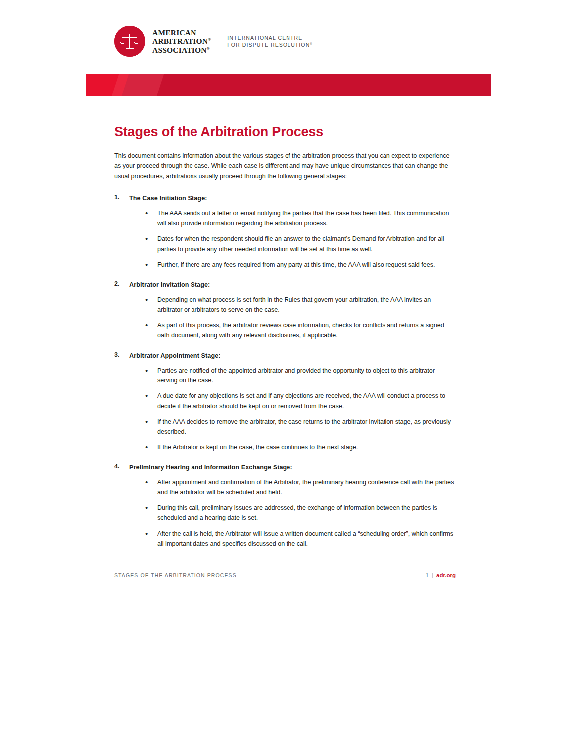American
Arbitration®
Association®
International Centre
for Dispute Resolution®
Stages of the Arbitration Process
This document contains information about the various stages of the arbitration process that you can expect to experience as your proceed through the case. While each case is different and may have unique circumstances that can change the usual procedures, arbitrations usually proceed through the following general stages:
The Case Initiation Stage:
The AAA sends out a letter or email notifying the parties that the case has been filed. This communication will also provide information regarding the arbitration process.
Dates for when the respondent should file an answer to the claimant’s Demand for Arbitration and for all parties to provide any other needed information will be set at this time as well.
Further, if there are any fees required from any party at this time, the AAA will also request said fees.
Arbitrator Invitation Stage:
Depending on what process is set forth in the Rules that govern your arbitration, the AAA invites an arbitrator or arbitrators to serve on the case.
As part of this process, the arbitrator reviews case information, checks for conflicts and returns a signed oath document, along with any relevant disclosures, if applicable.
Arbitrator Appointment Stage:
Parties are notified of the appointed arbitrator and provided the opportunity to object to this arbitrator serving on the case.
A due date for any objections is set and if any objections are received, the AAA will conduct a process to decide if the arbitrator should be kept on or removed from the case.
If the AAA decides to remove the arbitrator, the case returns to the arbitrator invitation stage, as previously described.
If the Arbitrator is kept on the case, the case continues to the next stage.
Preliminary Hearing and Information Exchange Stage:
After appointment and confirmation of the Arbitrator, the preliminary hearing conference call with the parties and the arbitrator will be scheduled and held.
During this call, preliminary issues are addressed, the exchange of information between the parties is scheduled and a hearing date is set.
After the call is held, the Arbitrator will issue a written document called a “scheduling order”, which confirms all important dates and specifics discussed on the call.
Stages of the Arbitration Process
1|adr.org